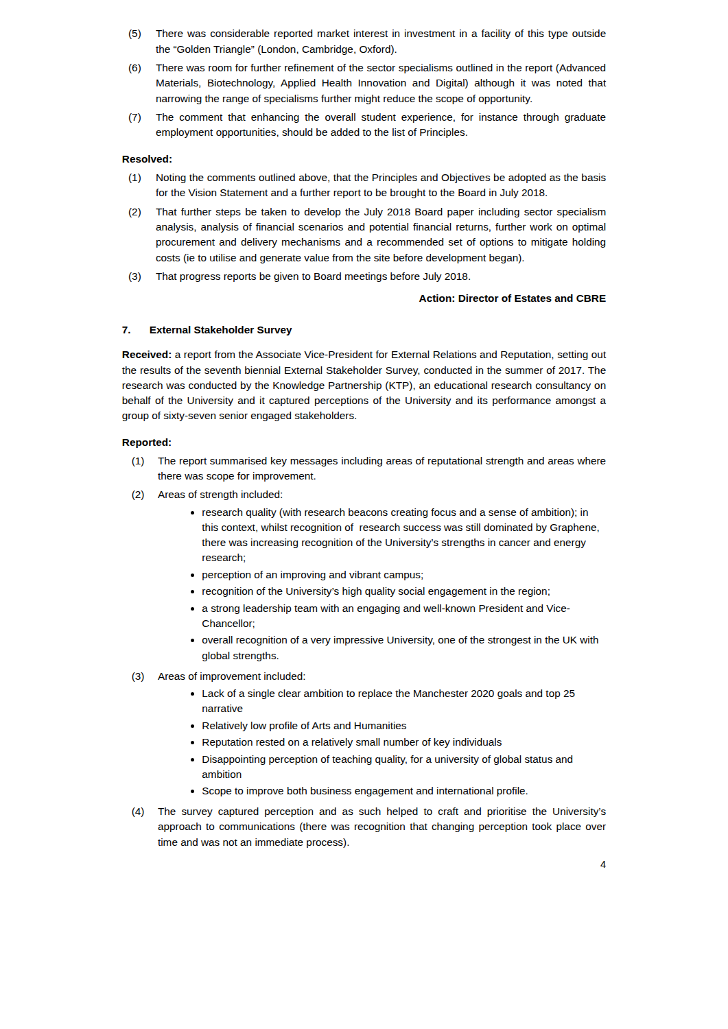(5) There was considerable reported market interest in investment in a facility of this type outside the “Golden Triangle” (London, Cambridge, Oxford).
(6) There was room for further refinement of the sector specialisms outlined in the report (Advanced Materials, Biotechnology, Applied Health Innovation and Digital) although it was noted that narrowing the range of specialisms further might reduce the scope of opportunity.
(7) The comment that enhancing the overall student experience, for instance through graduate employment opportunities, should be added to the list of Principles.
Resolved:
(1) Noting the comments outlined above, that the Principles and Objectives be adopted as the basis for the Vision Statement and a further report to be brought to the Board in July 2018.
(2) That further steps be taken to develop the July 2018 Board paper including sector specialism analysis, analysis of financial scenarios and potential financial returns, further work on optimal procurement and delivery mechanisms and a recommended set of options to mitigate holding costs (ie to utilise and generate value from the site before development began).
(3) That progress reports be given to Board meetings before July 2018.
Action: Director of Estates and CBRE
7. External Stakeholder Survey
Received: a report from the Associate Vice-President for External Relations and Reputation, setting out the results of the seventh biennial External Stakeholder Survey, conducted in the summer of 2017. The research was conducted by the Knowledge Partnership (KTP), an educational research consultancy on behalf of the University and it captured perceptions of the University and its performance amongst a group of sixty-seven senior engaged stakeholders.
Reported:
(1) The report summarised key messages including areas of reputational strength and areas where there was scope for improvement.
(2) Areas of strength included:
research quality (with research beacons creating focus and a sense of ambition); in this context, whilst recognition of research success was still dominated by Graphene, there was increasing recognition of the University’s strengths in cancer and energy research;
perception of an improving and vibrant campus;
recognition of the University’s high quality social engagement in the region;
a strong leadership team with an engaging and well-known President and Vice-Chancellor;
overall recognition of a very impressive University, one of the strongest in the UK with global strengths.
(3) Areas of improvement included:
Lack of a single clear ambition to replace the Manchester 2020 goals and top 25 narrative
Relatively low profile of Arts and Humanities
Reputation rested on a relatively small number of key individuals
Disappointing perception of teaching quality, for a university of global status and ambition
Scope to improve both business engagement and international profile.
(4) The survey captured perception and as such helped to craft and prioritise the University’s approach to communications (there was recognition that changing perception took place over time and was not an immediate process).
4